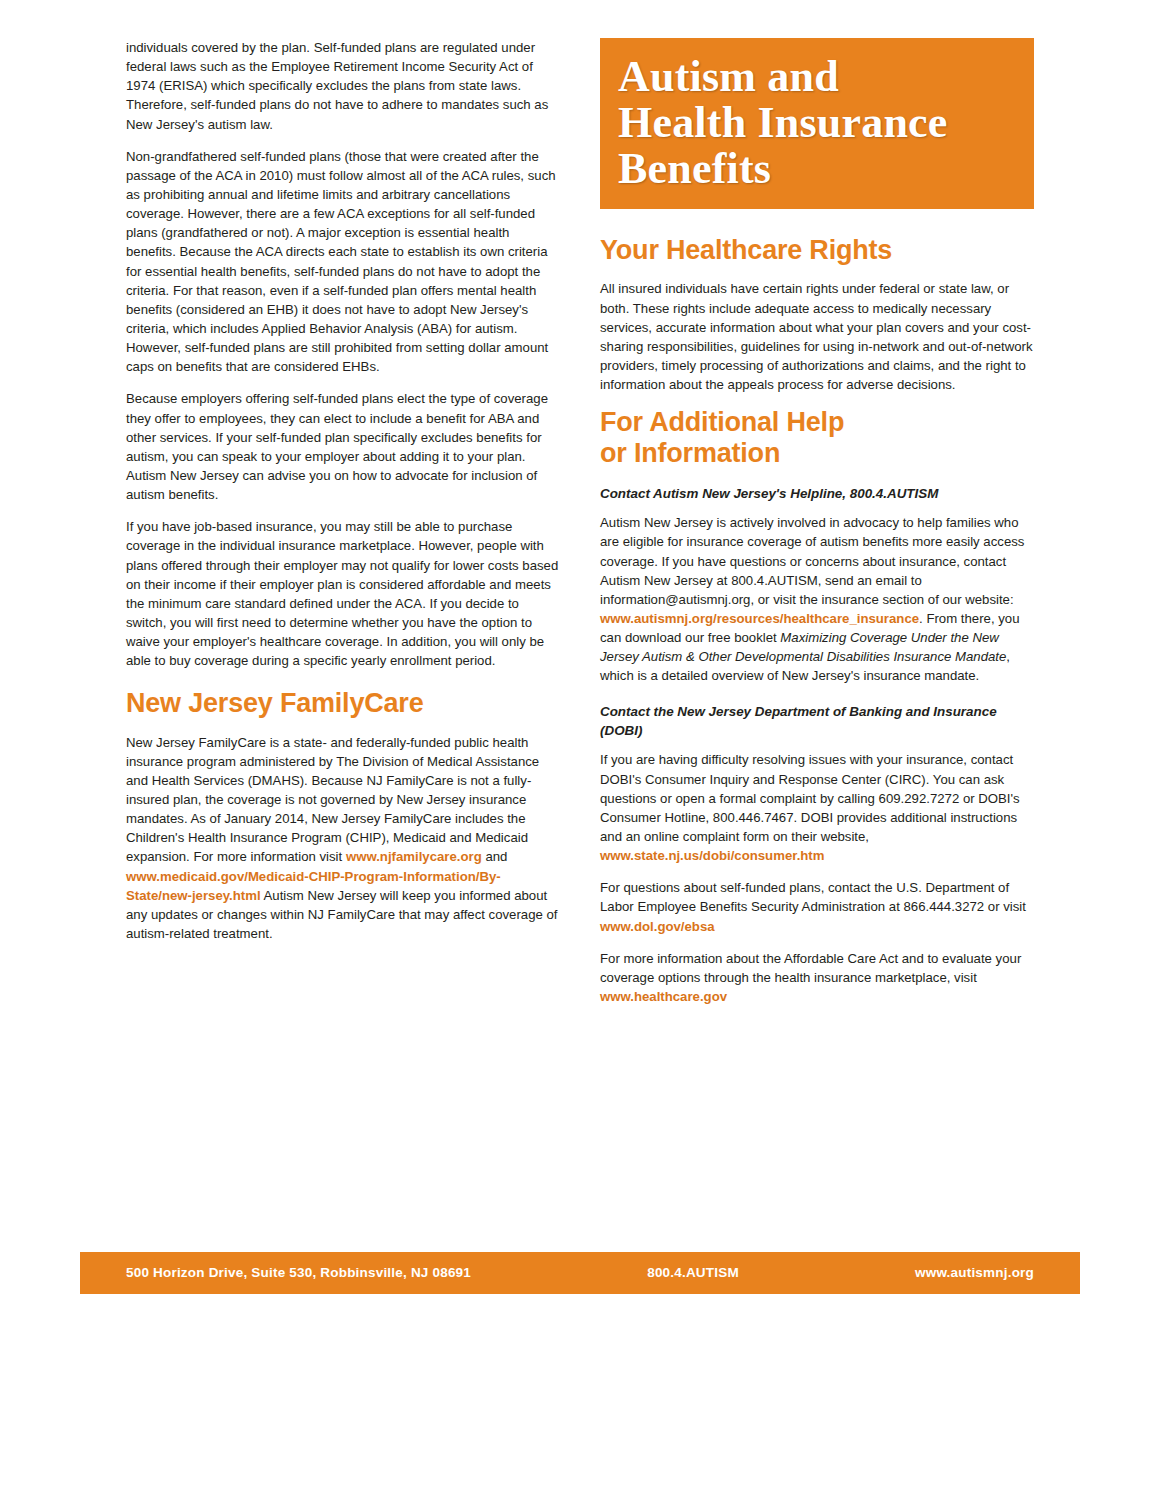individuals covered by the plan. Self-funded plans are regulated under federal laws such as the Employee Retirement Income Security Act of 1974 (ERISA) which specifically excludes the plans from state laws. Therefore, self-funded plans do not have to adhere to mandates such as New Jersey's autism law.
Non-grandfathered self-funded plans (those that were created after the passage of the ACA in 2010) must follow almost all of the ACA rules, such as prohibiting annual and lifetime limits and arbitrary cancellations coverage. However, there are a few ACA exceptions for all self-funded plans (grandfathered or not). A major exception is essential health benefits. Because the ACA directs each state to establish its own criteria for essential health benefits, self-funded plans do not have to adopt the criteria. For that reason, even if a self-funded plan offers mental health benefits (considered an EHB) it does not have to adopt New Jersey's criteria, which includes Applied Behavior Analysis (ABA) for autism. However, self-funded plans are still prohibited from setting dollar amount caps on benefits that are considered EHBs.
Because employers offering self-funded plans elect the type of coverage they offer to employees, they can elect to include a benefit for ABA and other services. If your self-funded plan specifically excludes benefits for autism, you can speak to your employer about adding it to your plan. Autism New Jersey can advise you on how to advocate for inclusion of autism benefits.
If you have job-based insurance, you may still be able to purchase coverage in the individual insurance marketplace. However, people with plans offered through their employer may not qualify for lower costs based on their income if their employer plan is considered affordable and meets the minimum care standard defined under the ACA. If you decide to switch, you will first need to determine whether you have the option to waive your employer's healthcare coverage. In addition, you will only be able to buy coverage during a specific yearly enrollment period.
New Jersey FamilyCare
New Jersey FamilyCare is a state- and federally-funded public health insurance program administered by The Division of Medical Assistance and Health Services (DMAHS). Because NJ FamilyCare is not a fully-insured plan, the coverage is not governed by New Jersey insurance mandates. As of January 2014, New Jersey FamilyCare includes the Children's Health Insurance Program (CHIP), Medicaid and Medicaid expansion. For more information visit www.njfamilycare.org and www.medicaid.gov/Medicaid-CHIP-Program-Information/By-State/new-jersey.html Autism New Jersey will keep you informed about any updates or changes within NJ FamilyCare that may affect coverage of autism-related treatment.
Autism and
Health Insurance
Benefits
Your Healthcare Rights
All insured individuals have certain rights under federal or state law, or both. These rights include adequate access to medically necessary services, accurate information about what your plan covers and your cost-sharing responsibilities, guidelines for using in-network and out-of-network providers, timely processing of authorizations and claims, and the right to information about the appeals process for adverse decisions.
For Additional Help
or Information
Contact Autism New Jersey's Helpline, 800.4.AUTISM
Autism New Jersey is actively involved in advocacy to help families who are eligible for insurance coverage of autism benefits more easily access coverage. If you have questions or concerns about insurance, contact Autism New Jersey at 800.4.AUTISM, send an email to information@autismnj.org, or visit the insurance section of our website: www.autismnj.org/resources/healthcare_insurance. From there, you can download our free booklet Maximizing Coverage Under the New Jersey Autism & Other Developmental Disabilities Insurance Mandate, which is a detailed overview of New Jersey's insurance mandate.
Contact the New Jersey Department of Banking and Insurance (DOBI)
If you are having difficulty resolving issues with your insurance, contact DOBI's Consumer Inquiry and Response Center (CIRC). You can ask questions or open a formal complaint by calling 609.292.7272 or DOBI's Consumer Hotline, 800.446.7467. DOBI provides additional instructions and an online complaint form on their website, www.state.nj.us/dobi/consumer.htm
For questions about self-funded plans, contact the U.S. Department of Labor Employee Benefits Security Administration at 866.444.3272 or visit www.dol.gov/ebsa
For more information about the Affordable Care Act and to evaluate your coverage options through the health insurance marketplace, visit www.healthcare.gov
500 Horizon Drive, Suite 530, Robbinsville, NJ 08691 800.4.AUTISM www.autismnj.org